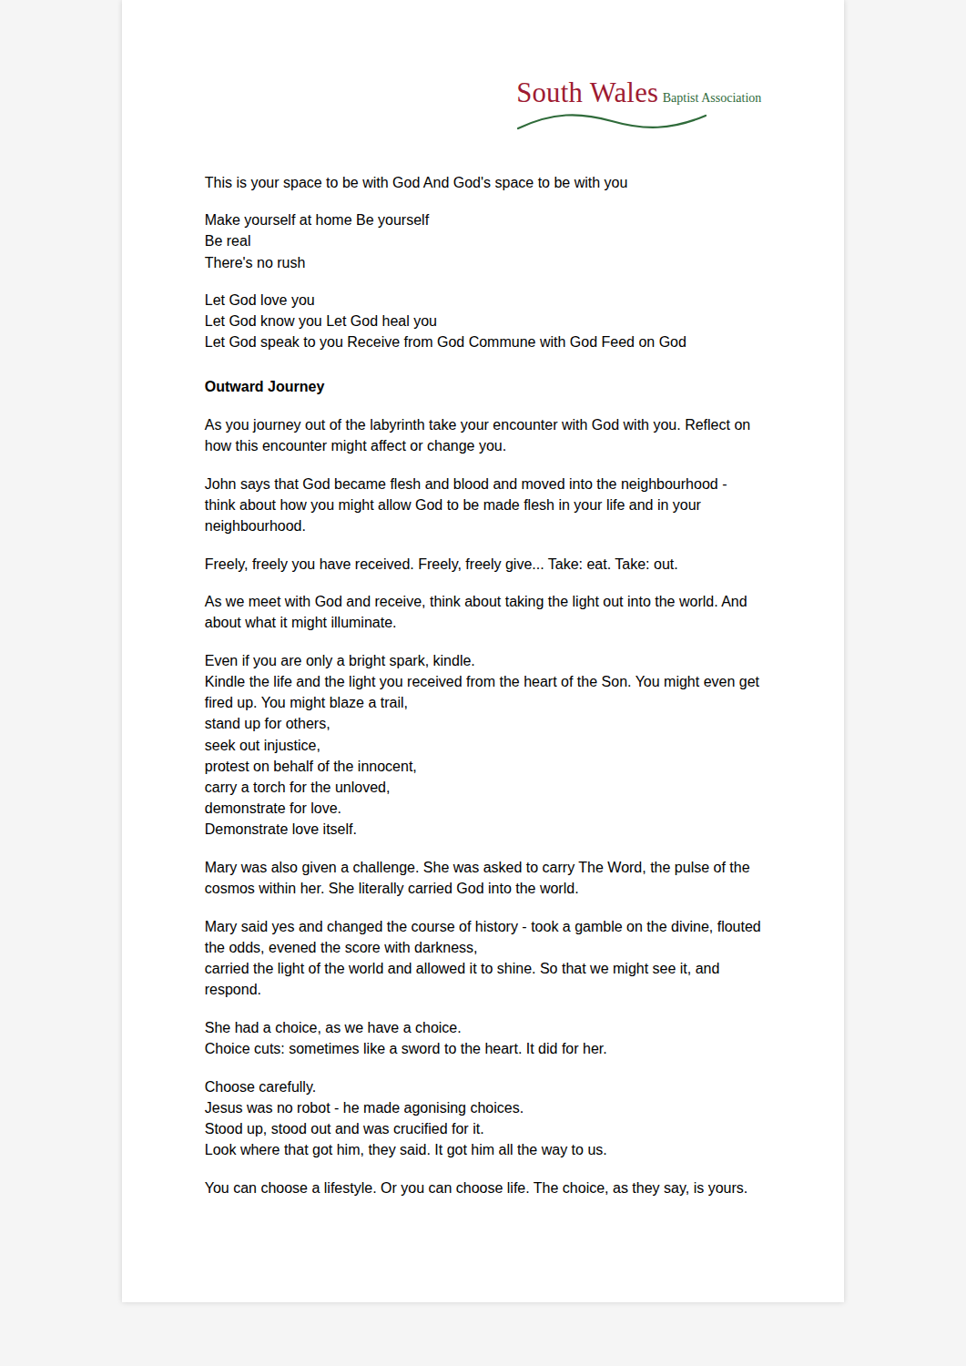South Wales Baptist Association
This is your space to be with God And God's space to be with you
Make yourself at home Be yourself
Be real
There's no rush
Let God love you
Let God know you Let God heal you
Let God speak to you Receive from God Commune with God Feed on God
Outward Journey
As you journey out of the labyrinth take your encounter with God with you. Reflect on how this encounter might affect or change you.
John says that God became flesh and blood and moved into the neighbourhood - think about how you might allow God to be made flesh in your life and in your neighbourhood.
Freely, freely you have received. Freely, freely give... Take: eat. Take: out.
As we meet with God and receive, think about taking the light out into the world. And about what it might illuminate.
Even if you are only a bright spark, kindle.
Kindle the life and the light you received from the heart of the Son. You might even get fired up. You might blaze a trail,
stand up for others,
seek out injustice,
protest on behalf of the innocent,
carry a torch for the unloved,
demonstrate for love.
Demonstrate love itself.
Mary was also given a challenge. She was asked to carry The Word, the pulse of the cosmos within her. She literally carried God into the world.
Mary said yes and changed the course of history - took a gamble on the divine, flouted the odds, evened the score with darkness,
carried the light of the world and allowed it to shine. So that we might see it, and respond.
She had a choice, as we have a choice.
Choice cuts: sometimes like a sword to the heart. It did for her.
Choose carefully.
Jesus was no robot - he made agonising choices.
Stood up, stood out and was crucified for it.
Look where that got him, they said. It got him all the way to us.
You can choose a lifestyle. Or you can choose life. The choice, as they say, is yours.